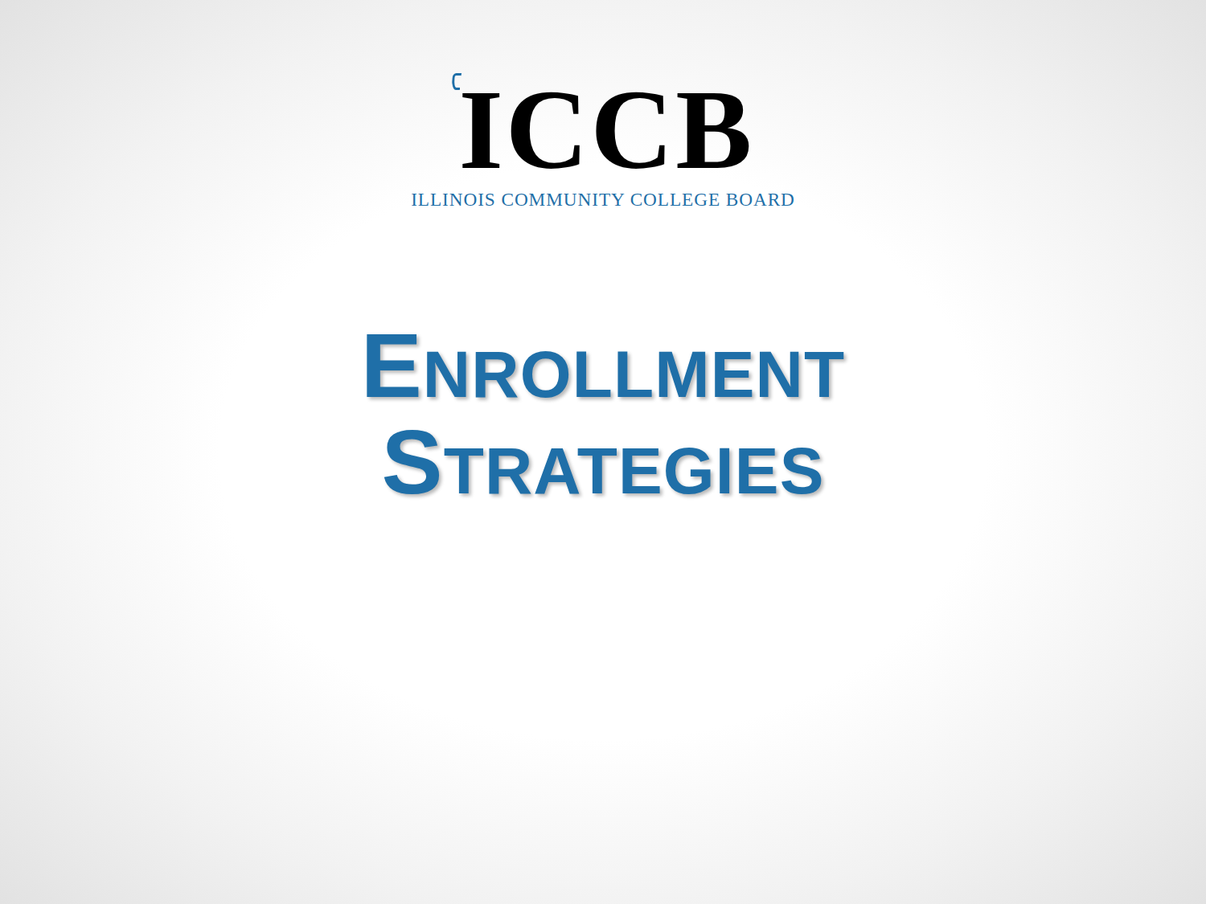ICCB
ILLINOIS COMMUNITY COLLEGE BOARD
ENROLLMENT STRATEGIES